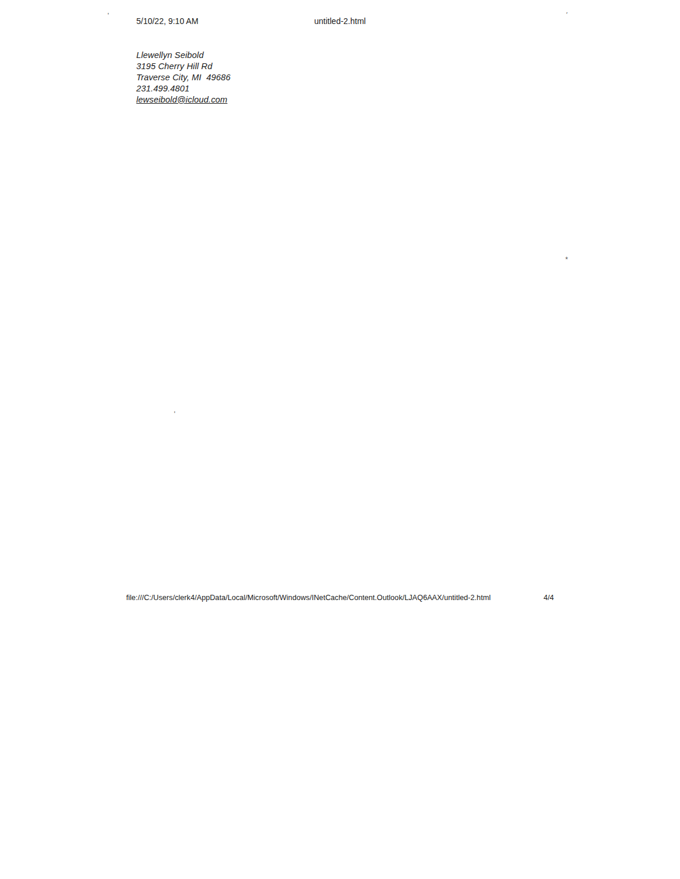' ' * '
5/10/22, 9:10 AM untitled-2.html
Llewellyn Seibold
3195 Cherry Hill Rd
Traverse City, MI 49686
231.499.4801
lewseibold@icloud.com
file:///C:/Users/clerk4/AppData/Local/Microsoft/Windows/INetCache/Content.Outlook/LJAQ6AAX/untitled-2.html 4/4